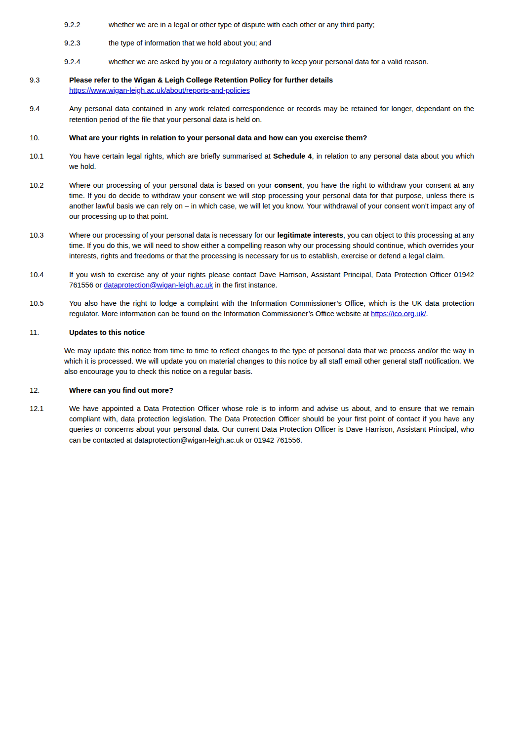9.2.2
whether we are in a legal or other type of dispute with each other or any third party;
9.2.3
the type of information that we hold about you; and
9.2.4
whether we are asked by you or a regulatory authority to keep your personal data for a valid reason.
9.3
Please refer to the Wigan & Leigh College Retention Policy for further details
https://www.wigan-leigh.ac.uk/about/reports-and-policies
9.4
Any personal data contained in any work related correspondence or records may be retained for longer, dependant on the retention period of the file that your personal data is held on.
10.
What are your rights in relation to your personal data and how can you exercise them?
10.1
You have certain legal rights, which are briefly summarised at Schedule 4, in relation to any personal data about you which we hold.
10.2
Where our processing of your personal data is based on your consent, you have the right to withdraw your consent at any time. If you do decide to withdraw your consent we will stop processing your personal data for that purpose, unless there is another lawful basis we can rely on – in which case, we will let you know. Your withdrawal of your consent won’t impact any of our processing up to that point.
10.3
Where our processing of your personal data is necessary for our legitimate interests, you can object to this processing at any time. If you do this, we will need to show either a compelling reason why our processing should continue, which overrides your interests, rights and freedoms or that the processing is necessary for us to establish, exercise or defend a legal claim.
10.4
If you wish to exercise any of your rights please contact Dave Harrison, Assistant Principal, Data Protection Officer 01942 761556 or dataprotection@wigan-leigh.ac.uk in the first instance.
10.5
You also have the right to lodge a complaint with the Information Commissioner’s Office, which is the UK data protection regulator. More information can be found on the Information Commissioner’s Office website at https://ico.org.uk/.
11.
Updates to this notice
We may update this notice from time to time to reflect changes to the type of personal data that we process and/or the way in which it is processed. We will update you on material changes to this notice by all staff email other general staff notification. We also encourage you to check this notice on a regular basis.
12.
Where can you find out more?
12.1
We have appointed a Data Protection Officer whose role is to inform and advise us about, and to ensure that we remain compliant with, data protection legislation. The Data Protection Officer should be your first point of contact if you have any queries or concerns about your personal data. Our current Data Protection Officer is Dave Harrison, Assistant Principal, who can be contacted at dataprotection@wigan-leigh.ac.uk or 01942 761556.